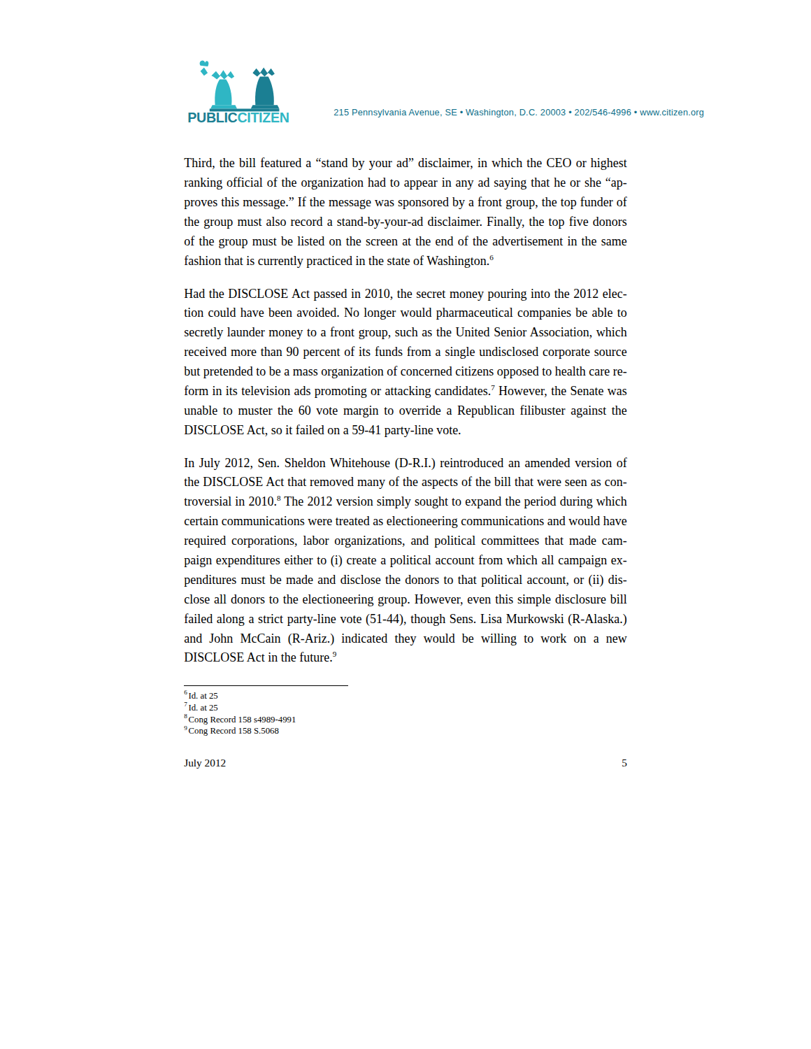PUBLICCITIZEN
215 Pennsylvania Avenue, SE • Washington, D.C. 20003 • 202/546-4996 • www.citizen.org
Third, the bill featured a “stand by your ad” disclaimer, in which the CEO or highest ranking official of the organization had to appear in any ad saying that he or she “approves this message.” If the message was sponsored by a front group, the top funder of the group must also record a stand-by-your-ad disclaimer. Finally, the top five donors of the group must be listed on the screen at the end of the advertisement in the same fashion that is currently practiced in the state of Washington.6
Had the DISCLOSE Act passed in 2010, the secret money pouring into the 2012 election could have been avoided. No longer would pharmaceutical companies be able to secretly launder money to a front group, such as the United Senior Association, which received more than 90 percent of its funds from a single undisclosed corporate source but pretended to be a mass organization of concerned citizens opposed to health care reform in its television ads promoting or attacking candidates.7 However, the Senate was unable to muster the 60 vote margin to override a Republican filibuster against the DISCLOSE Act, so it failed on a 59-41 party-line vote.
In July 2012, Sen. Sheldon Whitehouse (D-R.I.) reintroduced an amended version of the DISCLOSE Act that removed many of the aspects of the bill that were seen as controversial in 2010.8 The 2012 version simply sought to expand the period during which certain communications were treated as electioneering communications and would have required corporations, labor organizations, and political committees that made campaign expenditures either to (i) create a political account from which all campaign expenditures must be made and disclose the donors to that political account, or (ii) disclose all donors to the electioneering group. However, even this simple disclosure bill failed along a strict party-line vote (51-44), though Sens. Lisa Murkowski (R-Alaska.) and John McCain (R-Ariz.) indicated they would be willing to work on a new DISCLOSE Act in the future.9
6 Id. at 25
7 Id. at 25
8 Cong Record 158 s4989-4991
9 Cong Record 158 S.5068
July 2012 5